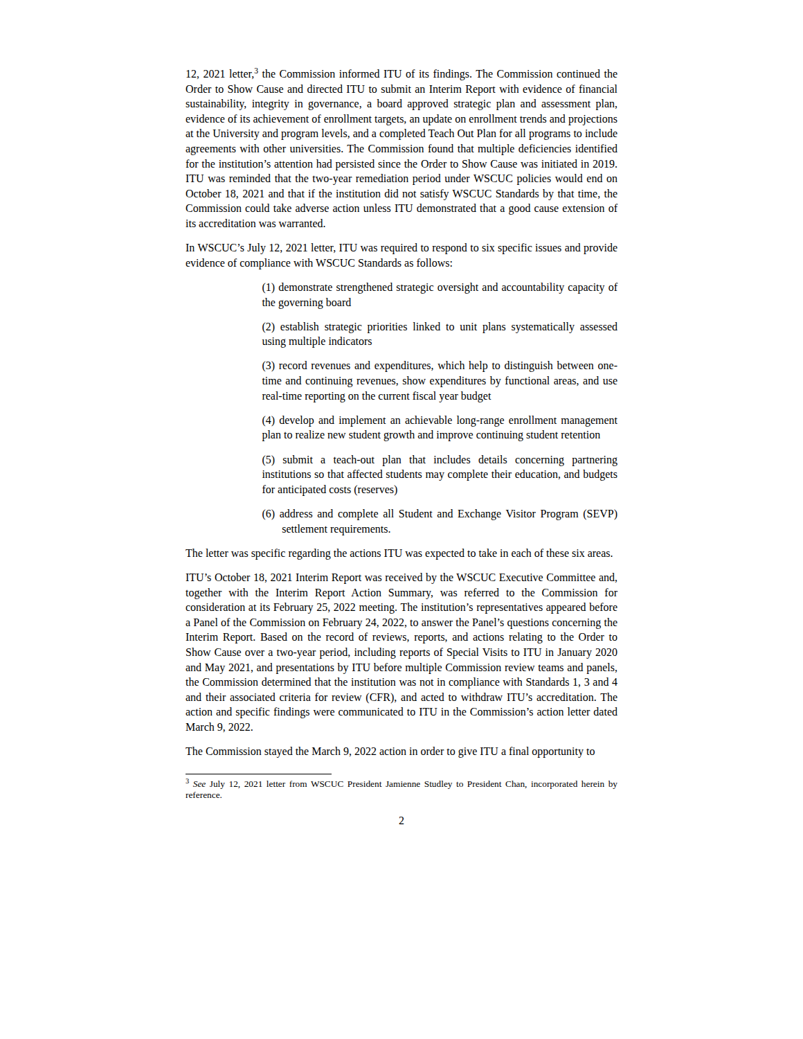12, 2021 letter,3 the Commission informed ITU of its findings. The Commission continued the Order to Show Cause and directed ITU to submit an Interim Report with evidence of financial sustainability, integrity in governance, a board approved strategic plan and assessment plan, evidence of its achievement of enrollment targets, an update on enrollment trends and projections at the University and program levels, and a completed Teach Out Plan for all programs to include agreements with other universities. The Commission found that multiple deficiencies identified for the institution’s attention had persisted since the Order to Show Cause was initiated in 2019. ITU was reminded that the two-year remediation period under WSCUC policies would end on October 18, 2021 and that if the institution did not satisfy WSCUC Standards by that time, the Commission could take adverse action unless ITU demonstrated that a good cause extension of its accreditation was warranted.
In WSCUC’s July 12, 2021 letter, ITU was required to respond to six specific issues and provide evidence of compliance with WSCUC Standards as follows:
(1) demonstrate strengthened strategic oversight and accountability capacity of the governing board
(2) establish strategic priorities linked to unit plans systematically assessed using multiple indicators
(3) record revenues and expenditures, which help to distinguish between one-time and continuing revenues, show expenditures by functional areas, and use real-time reporting on the current fiscal year budget
(4) develop and implement an achievable long-range enrollment management plan to realize new student growth and improve continuing student retention
(5) submit a teach-out plan that includes details concerning partnering institutions so that affected students may complete their education, and budgets for anticipated costs (reserves)
(6) address and complete all Student and Exchange Visitor Program (SEVP) settlement requirements.
The letter was specific regarding the actions ITU was expected to take in each of these six areas.
ITU’s October 18, 2021 Interim Report was received by the WSCUC Executive Committee and, together with the Interim Report Action Summary, was referred to the Commission for consideration at its February 25, 2022 meeting. The institution’s representatives appeared before a Panel of the Commission on February 24, 2022, to answer the Panel’s questions concerning the Interim Report. Based on the record of reviews, reports, and actions relating to the Order to Show Cause over a two-year period, including reports of Special Visits to ITU in January 2020 and May 2021, and presentations by ITU before multiple Commission review teams and panels, the Commission determined that the institution was not in compliance with Standards 1, 3 and 4 and their associated criteria for review (CFR), and acted to withdraw ITU’s accreditation. The action and specific findings were communicated to ITU in the Commission’s action letter dated March 9, 2022.
The Commission stayed the March 9, 2022 action in order to give ITU a final opportunity to
3 See July 12, 2021 letter from WSCUC President Jamienne Studley to President Chan, incorporated herein by reference.
2